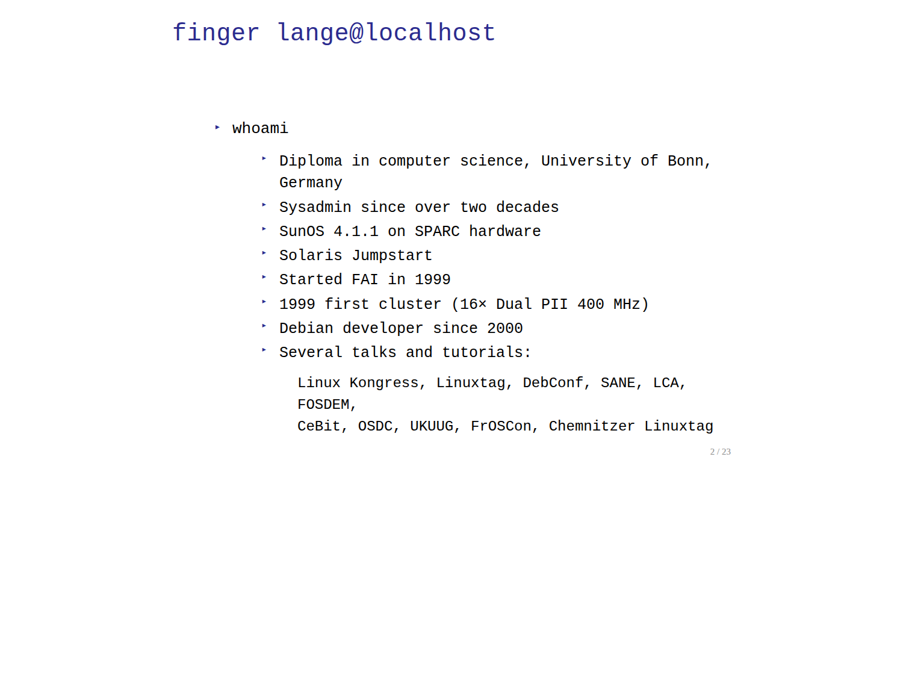finger lange@localhost
whoami
Diploma in computer science, University of Bonn, Germany
Sysadmin since over two decades
SunOS 4.1.1 on SPARC hardware
Solaris Jumpstart
Started FAI in 1999
1999 first cluster (16× Dual PII 400 MHz)
Debian developer since 2000
Several talks and tutorials:
Linux Kongress, Linuxtag, DebConf, SANE, LCA, FOSDEM,
CeBit, OSDC, UKUUG, FrOSCon, Chemnitzer Linuxtag
2 / 23